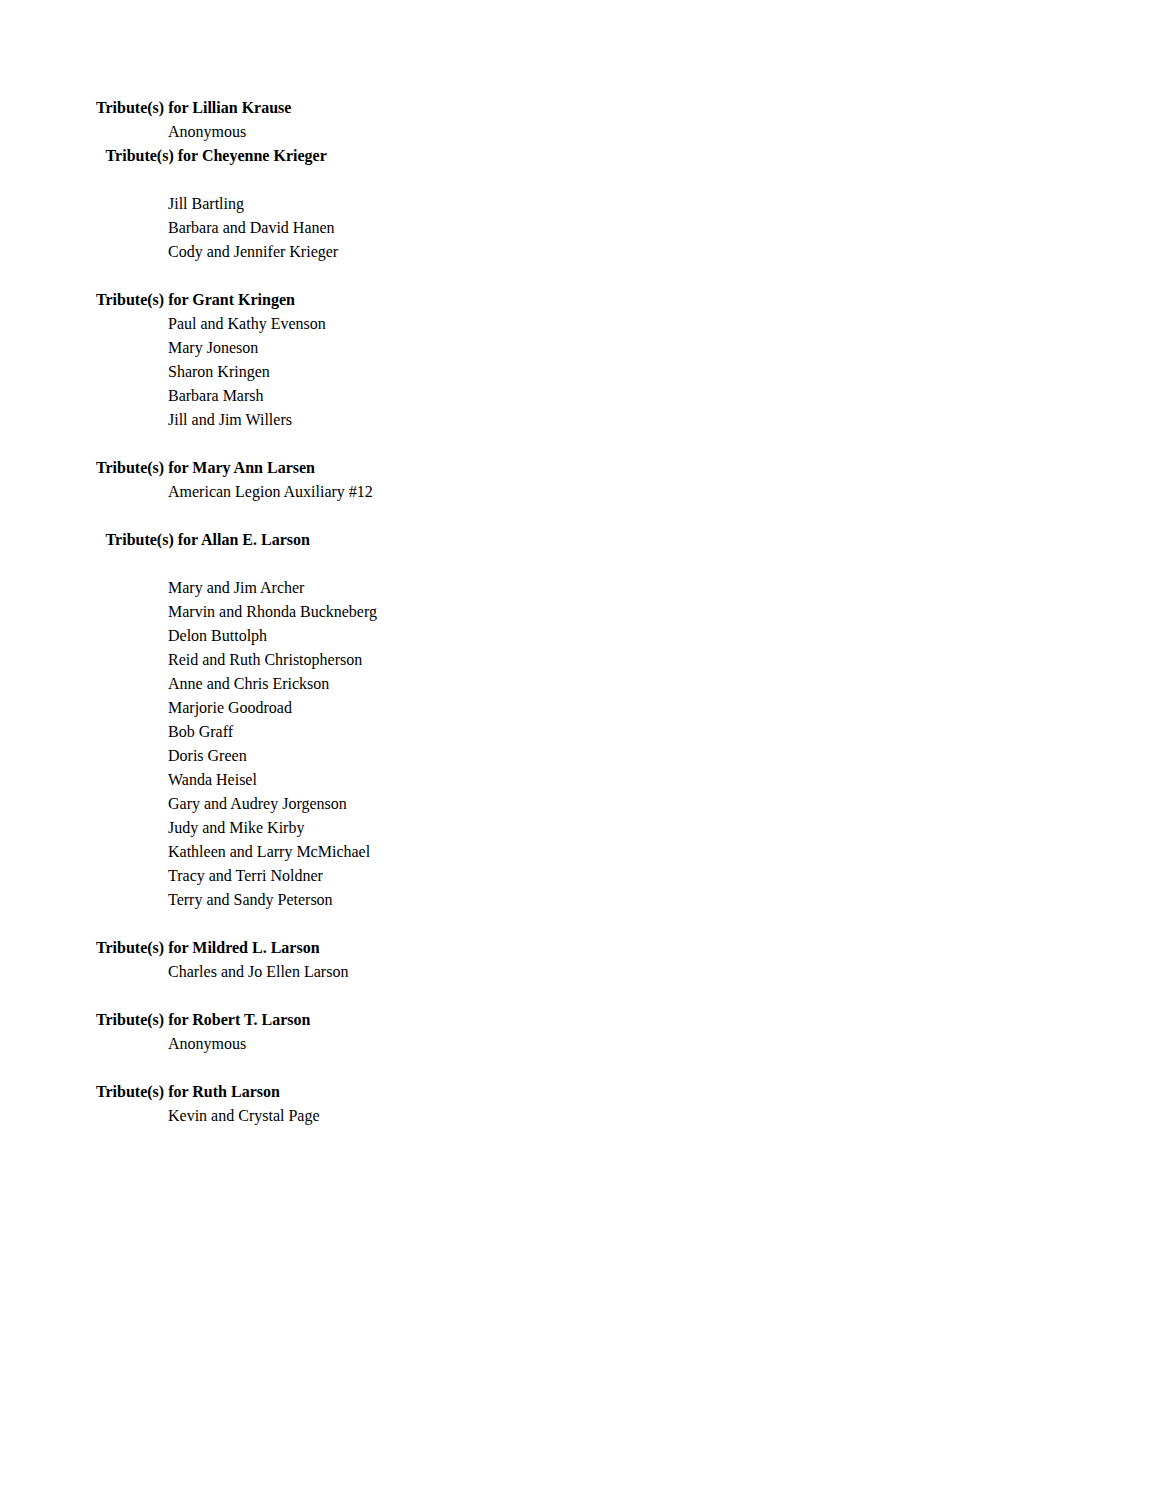Tribute(s) for Lillian Krause
Anonymous
Tribute(s) for Cheyenne Krieger
Jill Bartling
Barbara and David Hanen
Cody and Jennifer Krieger
Tribute(s) for Grant Kringen
Paul and Kathy Evenson
Mary Joneson
Sharon Kringen
Barbara Marsh
Jill and Jim Willers
Tribute(s) for Mary Ann Larsen
American Legion Auxiliary #12
Tribute(s) for Allan E. Larson
Mary and Jim Archer
Marvin and Rhonda Buckneberg
Delon Buttolph
Reid and Ruth Christopherson
Anne and Chris Erickson
Marjorie Goodroad
Bob Graff
Doris Green
Wanda Heisel
Gary and Audrey Jorgenson
Judy and Mike Kirby
Kathleen and Larry McMichael
Tracy and Terri Noldner
Terry and Sandy Peterson
Tribute(s) for Mildred L. Larson
Charles and Jo Ellen Larson
Tribute(s) for Robert T. Larson
Anonymous
Tribute(s) for Ruth Larson
Kevin and Crystal Page